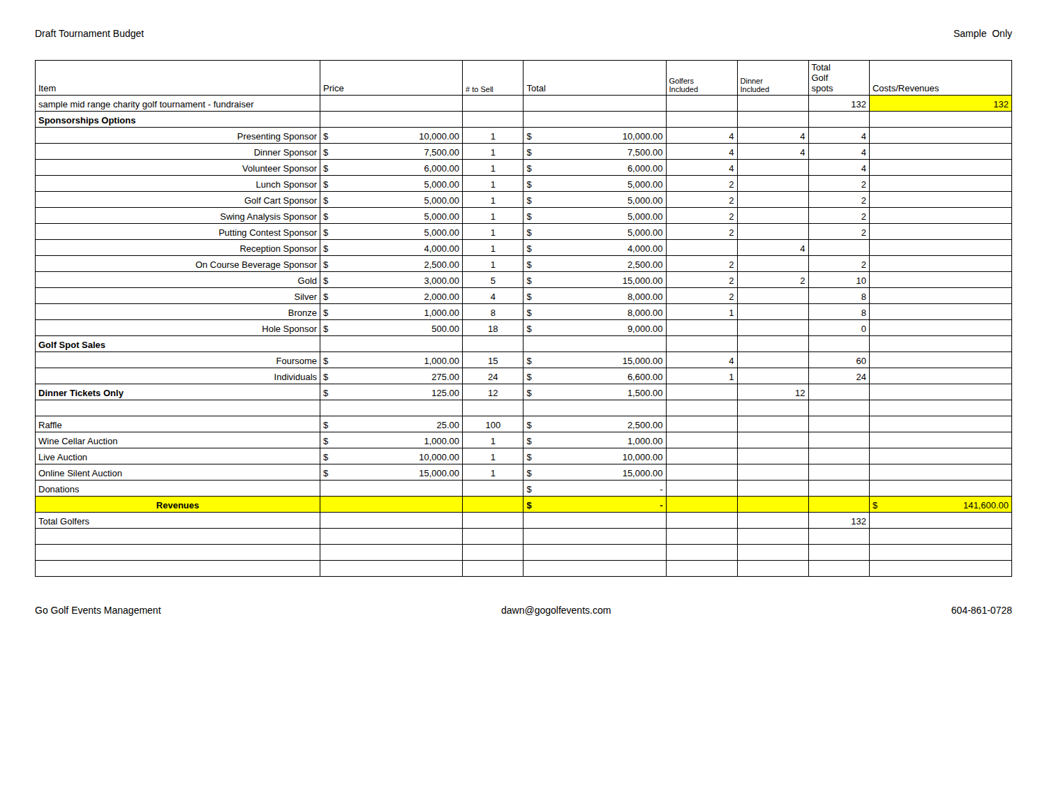Draft Tournament Budget
Sample Only
| Item | Price | # to Sell | Total | Golfers Included | Dinner Included | Total Golf spots | Costs/Revenues |
| --- | --- | --- | --- | --- | --- | --- | --- |
| sample mid range charity golf tournament - fundraiser | | | | | | 132 | 132 |
| Sponsorships Options | | | | | | | |
| Presenting Sponsor | $ 10,000.00 | 1 | $ 10,000.00 | 4 | 4 | 4 | |
| Dinner Sponsor | $ 7,500.00 | 1 | $ 7,500.00 | 4 | 4 | 4 | |
| Volunteer Sponsor | $ 6,000.00 | 1 | $ 6,000.00 | 4 | | 4 | |
| Lunch Sponsor | $ 5,000.00 | 1 | $ 5,000.00 | 2 | | 2 | |
| Golf Cart Sponsor | $ 5,000.00 | 1 | $ 5,000.00 | 2 | | 2 | |
| Swing Analysis Sponsor | $ 5,000.00 | 1 | $ 5,000.00 | 2 | | 2 | |
| Putting Contest Sponsor | $ 5,000.00 | 1 | $ 5,000.00 | 2 | | 2 | |
| Reception Sponsor | $ 4,000.00 | 1 | $ 4,000.00 | | 4 | | |
| On Course Beverage Sponsor | $ 2,500.00 | 1 | $ 2,500.00 | 2 | | 2 | |
| Gold | $ 3,000.00 | 5 | $ 15,000.00 | 2 | 2 | 10 | |
| Silver | $ 2,000.00 | 4 | $ 8,000.00 | 2 | | 8 | |
| Bronze | $ 1,000.00 | 8 | $ 8,000.00 | 1 | | 8 | |
| Hole Sponsor | $ 500.00 | 18 | $ 9,000.00 | | | 0 | |
| Golf Spot Sales | | | | | | | |
| Foursome | $ 1,000.00 | 15 | $ 15,000.00 | 4 | | 60 | |
| Individuals | $ 275.00 | 24 | $ 6,600.00 | 1 | | 24 | |
| Dinner Tickets Only | $ 125.00 | 12 | $ 1,500.00 | | 12 | | |
| Raffle | $ 25.00 | 100 | $ 2,500.00 | | | | |
| Wine Cellar Auction | $ 1,000.00 | 1 | $ 1,000.00 | | | | |
| Live Auction | $ 10,000.00 | 1 | $ 10,000.00 | | | | |
| Online Silent Auction | $ 15,000.00 | 1 | $ 15,000.00 | | | | |
| Donations | | | $ - | | | | |
| Revenues | | | $ - | | | | $ 141,600.00 |
| Total Golfers | | | | | | 132 | |
Go Golf Events Management
dawn@gogolfevents.com
604-861-0728